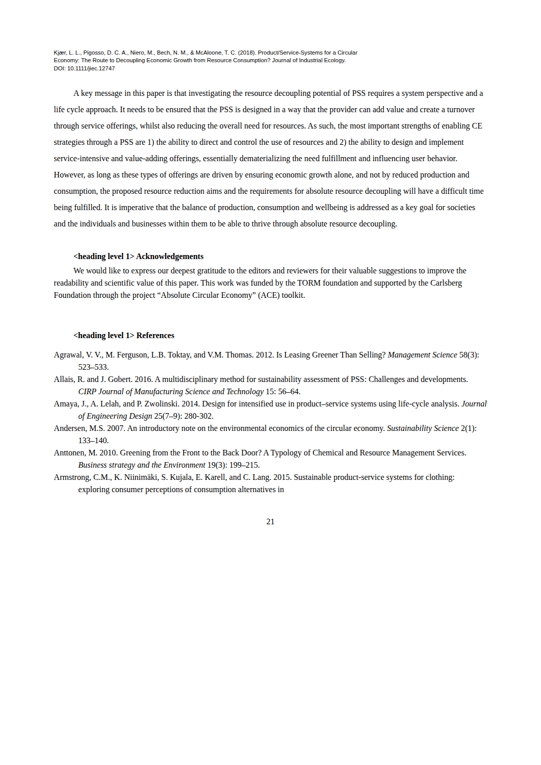Kjær, L. L., Pigosso, D. C. A., Niero, M., Bech, N. M., & McAloone, T. C. (2018). Product/Service-Systems for a Circular
Economy: The Route to Decoupling Economic Growth from Resource Consumption? Journal of Industrial Ecology.
DOI: 10.1111/jiec.12747
A key message in this paper is that investigating the resource decoupling potential of PSS requires a system perspective and a life cycle approach. It needs to be ensured that the PSS is designed in a way that the provider can add value and create a turnover through service offerings, whilst also reducing the overall need for resources. As such, the most important strengths of enabling CE strategies through a PSS are 1) the ability to direct and control the use of resources and 2) the ability to design and implement service-intensive and value-adding offerings, essentially dematerializing the need fulfillment and influencing user behavior. However, as long as these types of offerings are driven by ensuring economic growth alone, and not by reduced production and consumption, the proposed resource reduction aims and the requirements for absolute resource decoupling will have a difficult time being fulfilled. It is imperative that the balance of production, consumption and wellbeing is addressed as a key goal for societies and the individuals and businesses within them to be able to thrive through absolute resource decoupling.
<heading level 1> Acknowledgements
We would like to express our deepest gratitude to the editors and reviewers for their valuable suggestions to improve the readability and scientific value of this paper. This work was funded by the TORM foundation and supported by the Carlsberg Foundation through the project “Absolute Circular Economy” (ACE) toolkit.
<heading level 1> References
Agrawal, V. V., M. Ferguson, L.B. Toktay, and V.M. Thomas. 2012. Is Leasing Greener Than Selling? Management Science 58(3): 523–533.
Allais, R. and J. Gobert. 2016. A multidisciplinary method for sustainability assessment of PSS: Challenges and developments. CIRP Journal of Manufacturing Science and Technology 15: 56–64.
Amaya, J., A. Lelah, and P. Zwolinski. 2014. Design for intensified use in product–service systems using life-cycle analysis. Journal of Engineering Design 25(7–9): 280-302.
Andersen, M.S. 2007. An introductory note on the environmental economics of the circular economy. Sustainability Science 2(1): 133–140.
Anttonen, M. 2010. Greening from the Front to the Back Door? A Typology of Chemical and Resource Management Services. Business strategy and the Environment 19(3): 199–215.
Armstrong, C.M., K. Niinimäki, S. Kujala, E. Karell, and C. Lang. 2015. Sustainable product-service systems for clothing: exploring consumer perceptions of consumption alternatives in
21